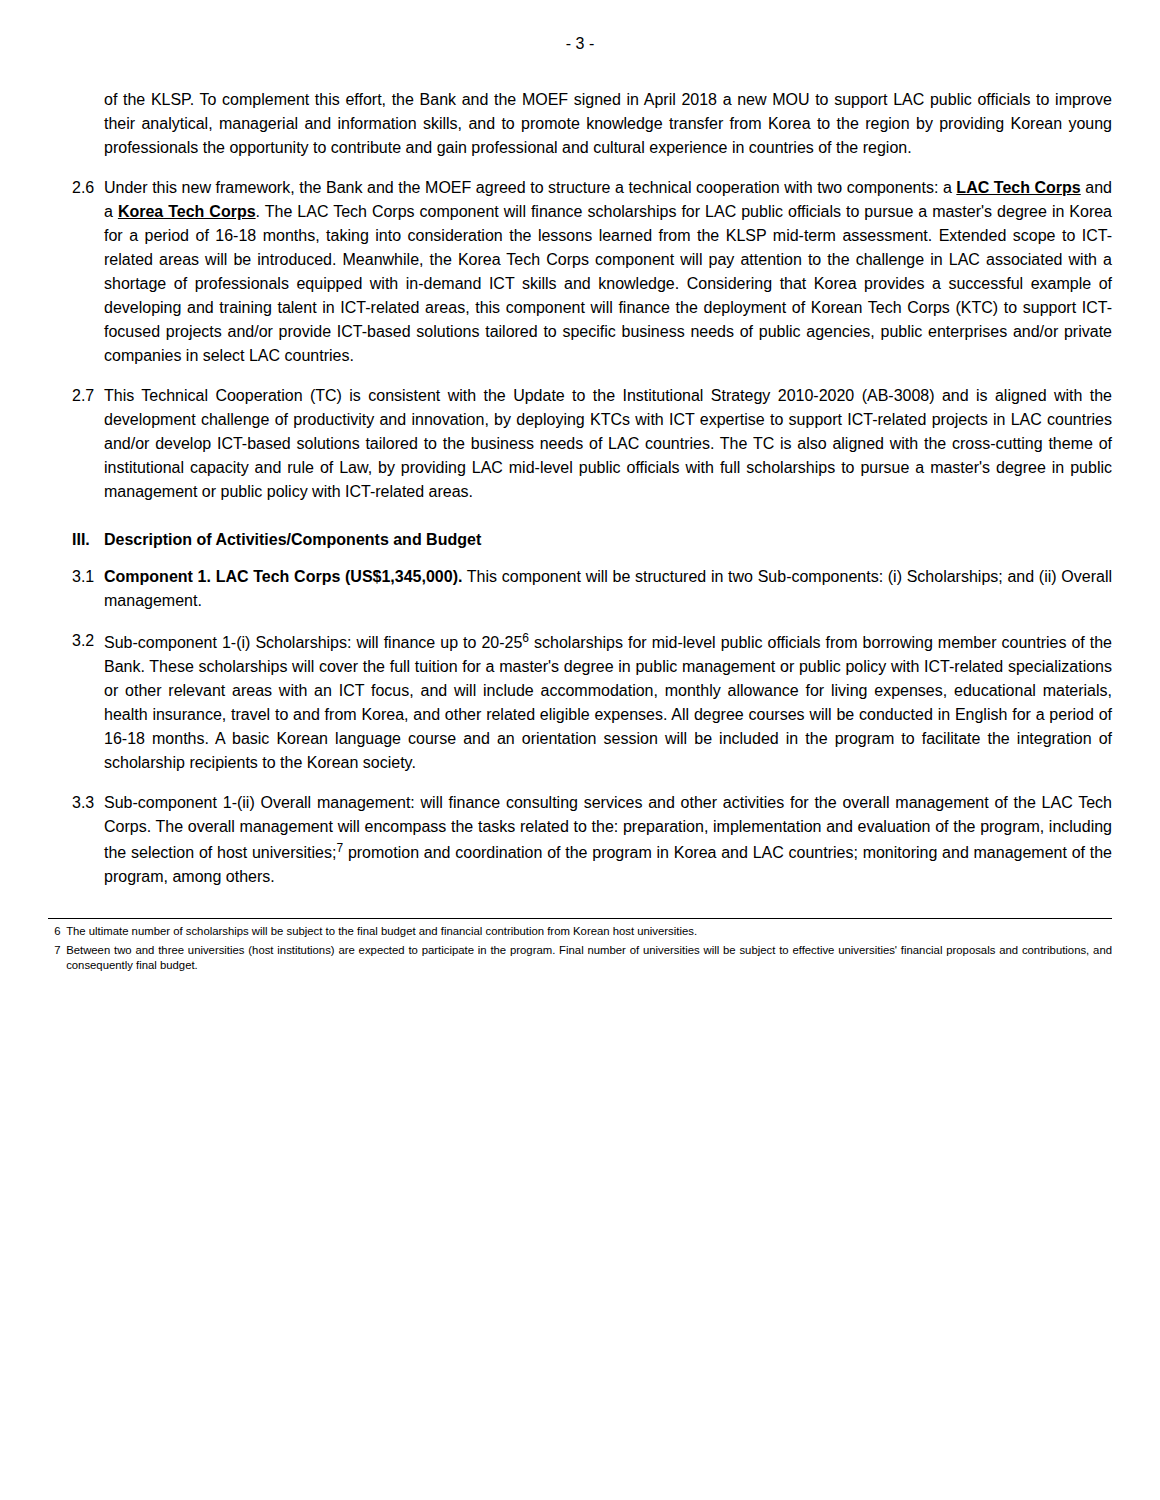- 3 -
of the KLSP. To complement this effort, the Bank and the MOEF signed in April 2018 a new MOU to support LAC public officials to improve their analytical, managerial and information skills, and to promote knowledge transfer from Korea to the region by providing Korean young professionals the opportunity to contribute and gain professional and cultural experience in countries of the region.
2.6
Under this new framework, the Bank and the MOEF agreed to structure a technical cooperation with two components: a LAC Tech Corps and a Korea Tech Corps. The LAC Tech Corps component will finance scholarships for LAC public officials to pursue a master's degree in Korea for a period of 16-18 months, taking into consideration the lessons learned from the KLSP mid-term assessment. Extended scope to ICT-related areas will be introduced. Meanwhile, the Korea Tech Corps component will pay attention to the challenge in LAC associated with a shortage of professionals equipped with in-demand ICT skills and knowledge. Considering that Korea provides a successful example of developing and training talent in ICT-related areas, this component will finance the deployment of Korean Tech Corps (KTC) to support ICT-focused projects and/or provide ICT-based solutions tailored to specific business needs of public agencies, public enterprises and/or private companies in select LAC countries.
2.7
This Technical Cooperation (TC) is consistent with the Update to the Institutional Strategy 2010-2020 (AB-3008) and is aligned with the development challenge of productivity and innovation, by deploying KTCs with ICT expertise to support ICT-related projects in LAC countries and/or develop ICT-based solutions tailored to the business needs of LAC countries. The TC is also aligned with the cross-cutting theme of institutional capacity and rule of Law, by providing LAC mid-level public officials with full scholarships to pursue a master's degree in public management or public policy with ICT-related areas.
III. Description of Activities/Components and Budget
3.1
Component 1. LAC Tech Corps (US$1,345,000). This component will be structured in two Sub-components: (i) Scholarships; and (ii) Overall management.
3.2
Sub-component 1-(i) Scholarships: will finance up to 20-256 scholarships for mid-level public officials from borrowing member countries of the Bank. These scholarships will cover the full tuition for a master's degree in public management or public policy with ICT-related specializations or other relevant areas with an ICT focus, and will include accommodation, monthly allowance for living expenses, educational materials, health insurance, travel to and from Korea, and other related eligible expenses. All degree courses will be conducted in English for a period of 16-18 months. A basic Korean language course and an orientation session will be included in the program to facilitate the integration of scholarship recipients to the Korean society.
3.3
Sub-component 1-(ii) Overall management: will finance consulting services and other activities for the overall management of the LAC Tech Corps. The overall management will encompass the tasks related to the: preparation, implementation and evaluation of the program, including the selection of host universities;7 promotion and coordination of the program in Korea and LAC countries; monitoring and management of the program, among others.
6
The ultimate number of scholarships will be subject to the final budget and financial contribution from Korean host universities.
7
Between two and three universities (host institutions) are expected to participate in the program. Final number of universities will be subject to effective universities' financial proposals and contributions, and consequently final budget.